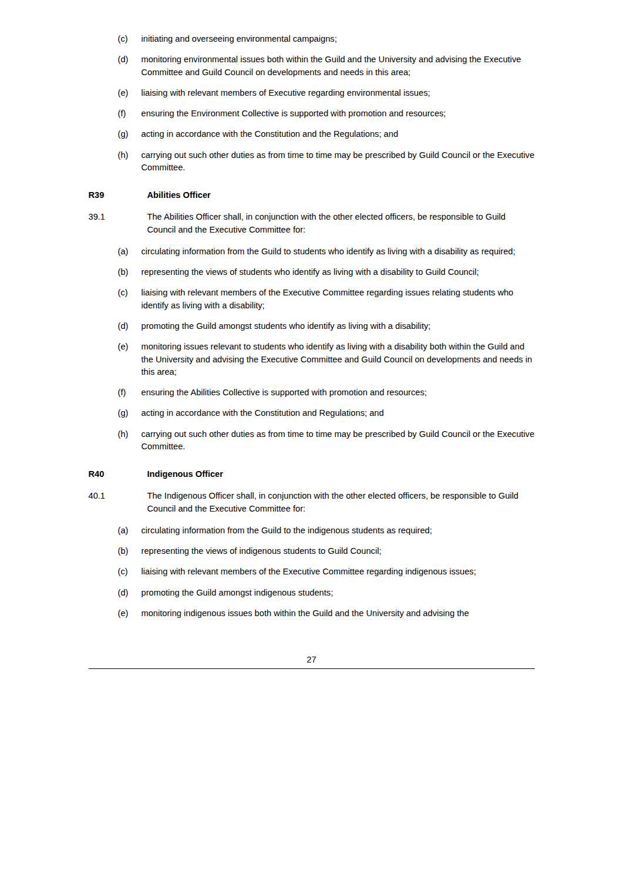(c) initiating and overseeing environmental campaigns;
(d) monitoring environmental issues both within the Guild and the University and advising the Executive Committee and Guild Council on developments and needs in this area;
(e) liaising with relevant members of Executive regarding environmental issues;
(f) ensuring the Environment Collective is supported with promotion and resources;
(g) acting in accordance with the Constitution and the Regulations; and
(h) carrying out such other duties as from time to time may be prescribed by Guild Council or the Executive Committee.
R39 Abilities Officer
39.1 The Abilities Officer shall, in conjunction with the other elected officers, be responsible to Guild Council and the Executive Committee for:
(a) circulating information from the Guild to students who identify as living with a disability as required;
(b) representing the views of students who identify as living with a disability to Guild Council;
(c) liaising with relevant members of the Executive Committee regarding issues relating students who identify as living with a disability;
(d) promoting the Guild amongst students who identify as living with a disability;
(e) monitoring issues relevant to students who identify as living with a disability both within the Guild and the University and advising the Executive Committee and Guild Council on developments and needs in this area;
(f) ensuring the Abilities Collective is supported with promotion and resources;
(g) acting in accordance with the Constitution and Regulations; and
(h) carrying out such other duties as from time to time may be prescribed by Guild Council or the Executive Committee.
R40 Indigenous Officer
40.1 The Indigenous Officer shall, in conjunction with the other elected officers, be responsible to Guild Council and the Executive Committee for:
(a) circulating information from the Guild to the indigenous students as required;
(b) representing the views of indigenous students to Guild Council;
(c) liaising with relevant members of the Executive Committee regarding indigenous issues;
(d) promoting the Guild amongst indigenous students;
(e) monitoring indigenous issues both within the Guild and the University and advising the
27